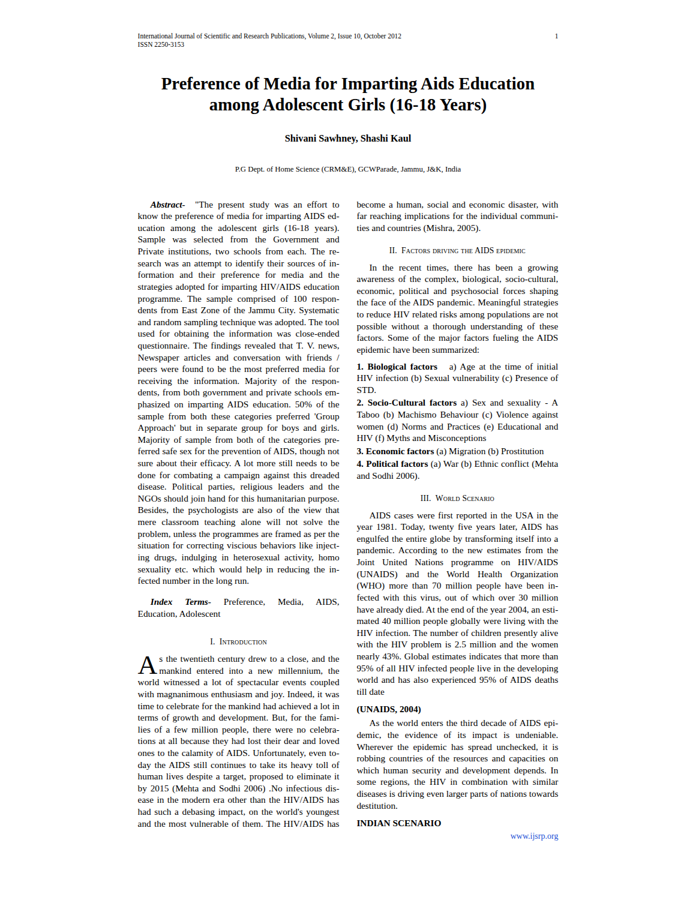International Journal of Scientific and Research Publications, Volume 2, Issue 10, October 2012
ISSN 2250-3153 1
Preference of Media for Imparting Aids Education
among Adolescent Girls (16-18 Years)
Shivani Sawhney, Shashi Kaul
P.G Dept. of Home Science (CRM&E), GCWParade, Jammu, J&K, India
Abstract- "The present study was an effort to know the preference of media for imparting AIDS education among the adolescent girls (16-18 years). Sample was selected from the Government and Private institutions, two schools from each. The research was an attempt to identify their sources of information and their preference for media and the strategies adopted for imparting HIV/AIDS education programme. The sample comprised of 100 respondents from East Zone of the Jammu City. Systematic and random sampling technique was adopted. The tool used for obtaining the information was close-ended questionnaire. The findings revealed that T. V. news, Newspaper articles and conversation with friends / peers were found to be the most preferred media for receiving the information. Majority of the respondents, from both government and private schools emphasized on imparting AIDS education. 50% of the sample from both these categories preferred 'Group Approach' but in separate group for boys and girls. Majority of sample from both of the categories preferred safe sex for the prevention of AIDS, though not sure about their efficacy. A lot more still needs to be done for combating a campaign against this dreaded disease. Political parties, religious leaders and the NGOs should join hand for this humanitarian purpose. Besides, the psychologists are also of the view that mere classroom teaching alone will not solve the problem, unless the programmes are framed as per the situation for correcting viscious behaviors like injecting drugs, indulging in heterosexual activity, homo sexuality etc. which would help in reducing the infected number in the long run.
Index Terms- Preference, Media, AIDS, Education, Adolescent
I. Introduction
As the twentieth century drew to a close, and the mankind entered into a new millennium, the world witnessed a lot of spectacular events coupled with magnanimous enthusiasm and joy. Indeed, it was time to celebrate for the mankind had achieved a lot in terms of growth and development. But, for the families of a few million people, there were no celebrations at all because they had lost their dear and loved ones to the calamity of AIDS. Unfortunately, even today the AIDS still continues to take its heavy toll of human lives despite a target, proposed to eliminate it by 2015 (Mehta and Sodhi 2006) .No infectious disease in the modern era other than the HIV/AIDS has had such a debasing impact, on the world's youngest and the most vulnerable of them. The HIV/AIDS has become a human, social and economic disaster, with far reaching implications for the individual communities and countries (Mishra, 2005).
II. Factors driving the AIDS epidemic
In the recent times, there has been a growing awareness of the complex, biological, socio-cultural, economic, political and psychosocial forces shaping the face of the AIDS pandemic. Meaningful strategies to reduce HIV related risks among populations are not possible without a thorough understanding of these factors. Some of the major factors fueling the AIDS epidemic have been summarized:
1. Biological factors a) Age at the time of initial HIV infection (b) Sexual vulnerability (c) Presence of STD.
2. Socio-Cultural factors a) Sex and sexuality - A Taboo (b) Machismo Behaviour (c) Violence against women (d) Norms and Practices (e) Educational and HIV (f) Myths and Misconceptions
3. Economic factors (a) Migration (b) Prostitution
4. Political factors (a) War (b) Ethnic conflict (Mehta and Sodhi 2006).
III. World Scenario
AIDS cases were first reported in the USA in the year 1981. Today, twenty five years later, AIDS has engulfed the entire globe by transforming itself into a pandemic. According to the new estimates from the Joint United Nations programme on HIV/AIDS (UNAIDS) and the World Health Organization (WHO) more than 70 million people have been infected with this virus, out of which over 30 million have already died. At the end of the year 2004, an estimated 40 million people globally were living with the HIV infection. The number of children presently alive with the HIV problem is 2.5 million and the women nearly 43%. Global estimates indicates that more than 95% of all HIV infected people live in the developing world and has also experienced 95% of AIDS deaths till date
(UNAIDS, 2004)
As the world enters the third decade of AIDS epidemic, the evidence of its impact is undeniable. Wherever the epidemic has spread unchecked, it is robbing countries of the resources and capacities on which human security and development depends. In some regions, the HIV in combination with similar diseases is driving even larger parts of nations towards destitution.
INDIAN SCENARIO
www.ijsrp.org